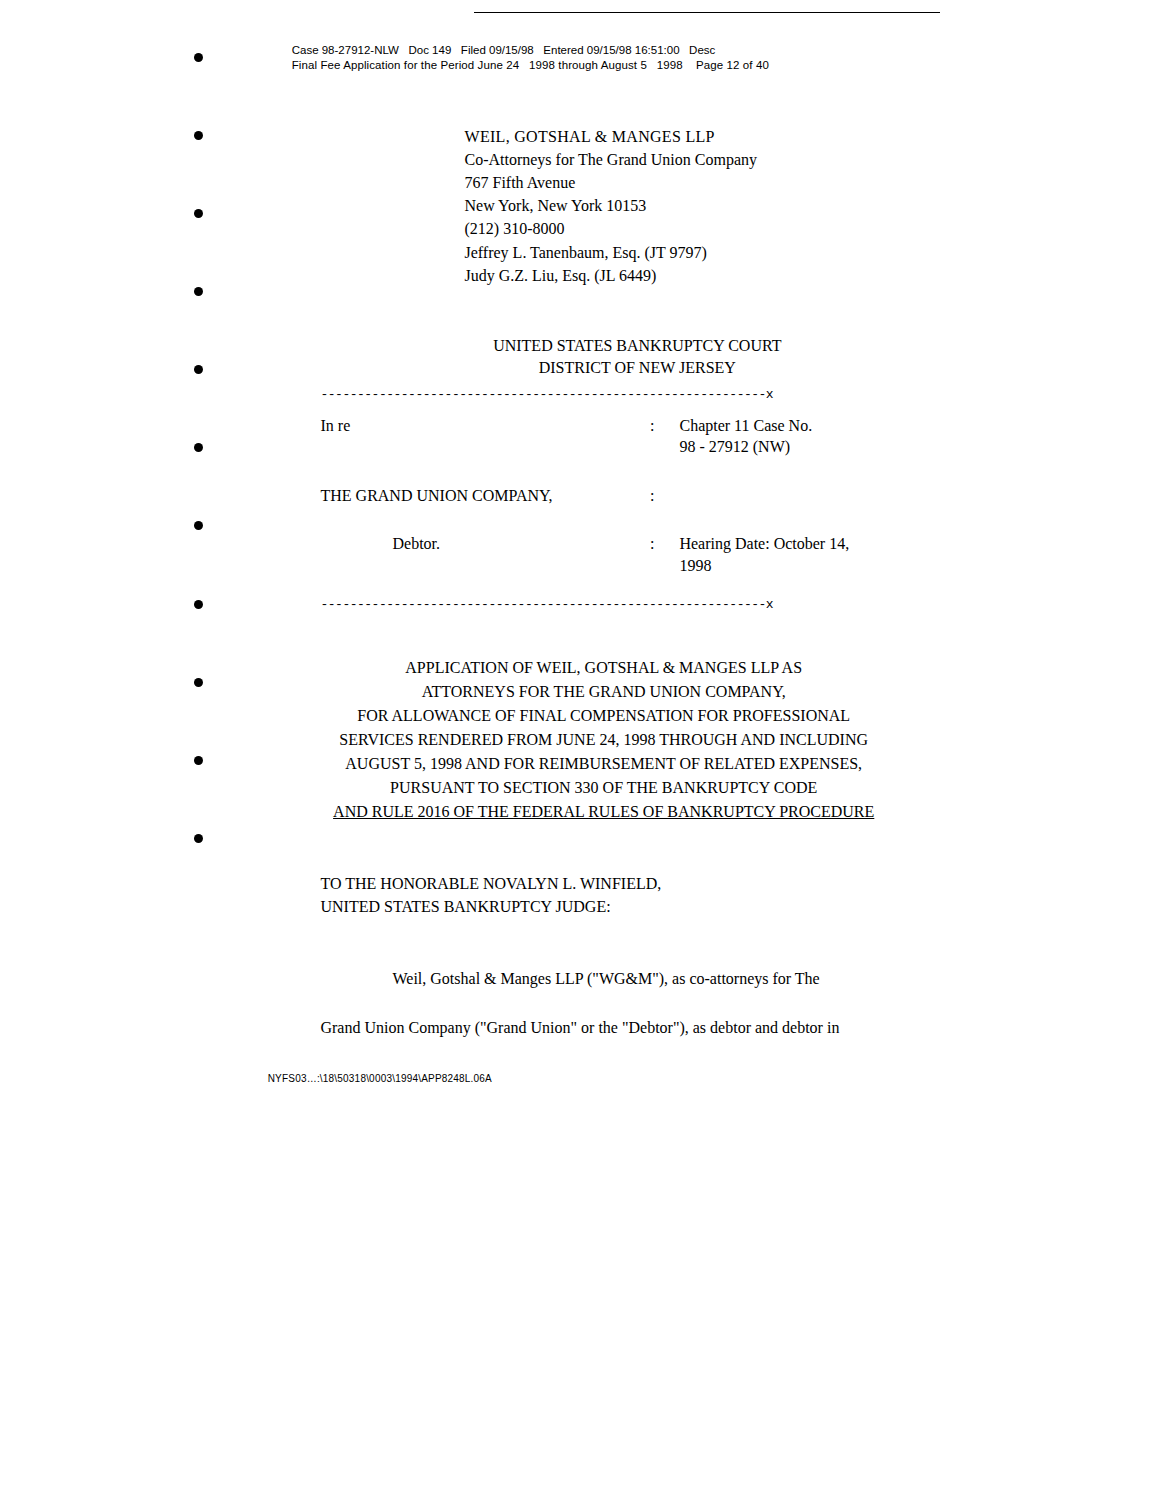Case 98-27912-NLW Doc 149 Filed 09/15/98 Entered 09/15/98 16:51:00 Desc
Final Fee Application for the Period June 24 1998 through August 5 1998 Page 12 of 40
WEIL, GOTSHAL & MANGES LLP
Co-Attorneys for The Grand Union Company
767 Fifth Avenue
New York, New York 10153
(212) 310-8000
Jeffrey L. Tanenbaum, Esq. (JT 9797)
Judy G.Z. Liu, Esq. (JL 6449)
UNITED STATES BANKRUPTCY COURT
DISTRICT OF NEW JERSEY
-------------------------------------------------------------x
| In re | : | Chapter 11 Case No. 98 - 27912 (NW) |
| THE GRAND UNION COMPANY, | : | |
| Debtor. | : | Hearing Date: October 14, 1998 |
-------------------------------------------------------------x
APPLICATION OF WEIL, GOTSHAL & MANGES LLP AS
ATTORNEYS FOR THE GRAND UNION COMPANY,
FOR ALLOWANCE OF FINAL COMPENSATION FOR PROFESSIONAL
SERVICES RENDERED FROM JUNE 24, 1998 THROUGH AND INCLUDING
AUGUST 5, 1998 AND FOR REIMBURSEMENT OF RELATED EXPENSES,
PURSUANT TO SECTION 330 OF THE BANKRUPTCY CODE
AND RULE 2016 OF THE FEDERAL RULES OF BANKRUPTCY PROCEDURE
TO THE HONORABLE NOVALYN L. WINFIELD,
UNITED STATES BANKRUPTCY JUDGE:
Weil, Gotshal & Manges LLP ("WG&M"), as co-attorneys for The
Grand Union Company ("Grand Union" or the "Debtor"), as debtor and debtor in
NYFS03…:\18\50318\0003\1994\APP8248L.06A